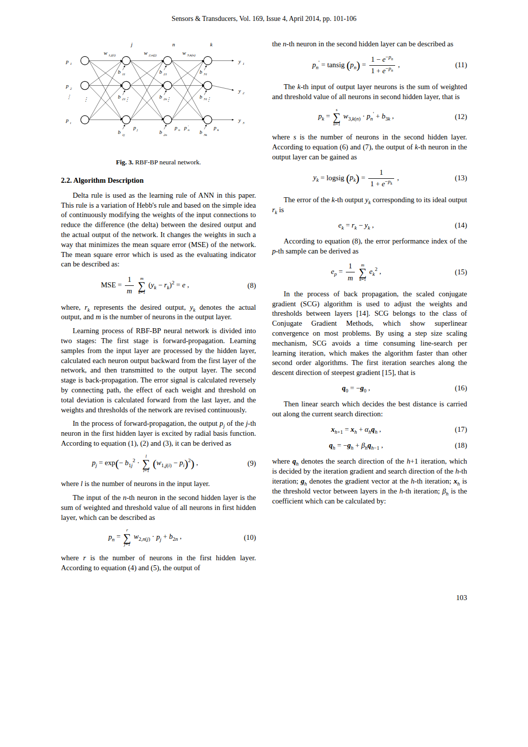Sensors & Transducers, Vol. 169, Issue 4, April 2014, pp. 101-106
j n k w1,j(i) w2,n(j) w3,k(n) p1 p2 ⋮ pi y1 y2 y3 ⋮ ⋮ ⋮ ⋮ b11 b21 b1j b21 b2n b2n b31 b31 b3k pj pn p'n pk
Fig. 3. RBF-BP neural network.
2.2. Algorithm Description
Delta rule is used as the learning rule of ANN in this paper. This rule is a variation of Hebb's rule and based on the simple idea of continuously modifying the weights of the input connections to reduce the difference (the delta) between the desired output and the actual output of the network. It changes the weights in such a way that minimizes the mean square error (MSE) of the network. The mean square error which is used as the evaluating indicator can be described as:
MSE = 1 m m∑k=1 (yk − rk)2 = e , (8)
where, rk represents the desired output, yk denotes the actual output, and m is the number of neurons in the output layer.
Learning process of RBF-BP neural network is divided into two stages: The first stage is forward-propagation. Learning samples from the input layer are processed by the hidden layer, calculated each neuron output backward from the first layer of the network, and then transmitted to the output layer. The second stage is back-propagation. The error signal is calculated reversely by connecting path, the effect of each weight and threshold on total deviation is calculated forward from the last layer, and the weights and thresholds of the network are revised continuously.
In the process of forward-propagation, the output pj of the j-th neuron in the first hidden layer is excited by radial basis function. According to equation (1), (2) and (3), it can be derived as
pj = exp(− b1j2 · l∑i=1 (w1,j(i) − pi)2) , (9)
where l is the number of neurons in the input layer.
The input of the n-th neuron in the second hidden layer is the sum of weighted and threshold value of all neurons in first hidden layer, which can be described as
pn = r∑j=1 w2,n(j) · pj + b2n , (10)
where r is the number of neurons in the first hidden layer. According to equation (4) and (5), the output of
the n-th neuron in the second hidden layer can be described as
pn' = tansig (pn) = 1 − e−pn 1 + e−pn , (11)
The k-th input of output layer neurons is the sum of weighted and threshold value of all neurons in second hidden layer, that is
pk = s∑n=1 w3,k(n) · pn' + b3k , (12)
where s is the number of neurons in the second hidden layer. According to equation (6) and (7), the output of k-th neuron in the output layer can be gained as
yk = logsig (pk) = 11 + e−pk , (13)
The error of the k-th output yk corresponding to its ideal output rk is
ek = rk − yk , (14)
According to equation (8), the error performance index of the p-th sample can be derived as
ep = 1 m m∑k=1 ek2 , (15)
In the process of back propagation, the scaled conjugate gradient (SCG) algorithm is used to adjust the weights and thresholds between layers [14]. SCG belongs to the class of Conjugate Gradient Methods, which show superlinear convergence on most problems. By using a step size scaling mechanism, SCG avoids a time consuming line-search per learning iteration, which makes the algorithm faster than other second order algorithms. The first iteration searches along the descent direction of steepest gradient [15], that is
q0 = −g0 , (16)
Then linear search which decides the best distance is carried out along the current search direction:
xh+1 = xh + αh qh , (17)
qh = −gh + βh qh−1 , (18)
where qh denotes the search direction of the h+1 iteration, which is decided by the iteration gradient and search direction of the h-th iteration; gh denotes the gradient vector at the h-th iteration; xh is the threshold vector between layers in the h-th iteration; βh is the coefficient which can be calculated by:
103